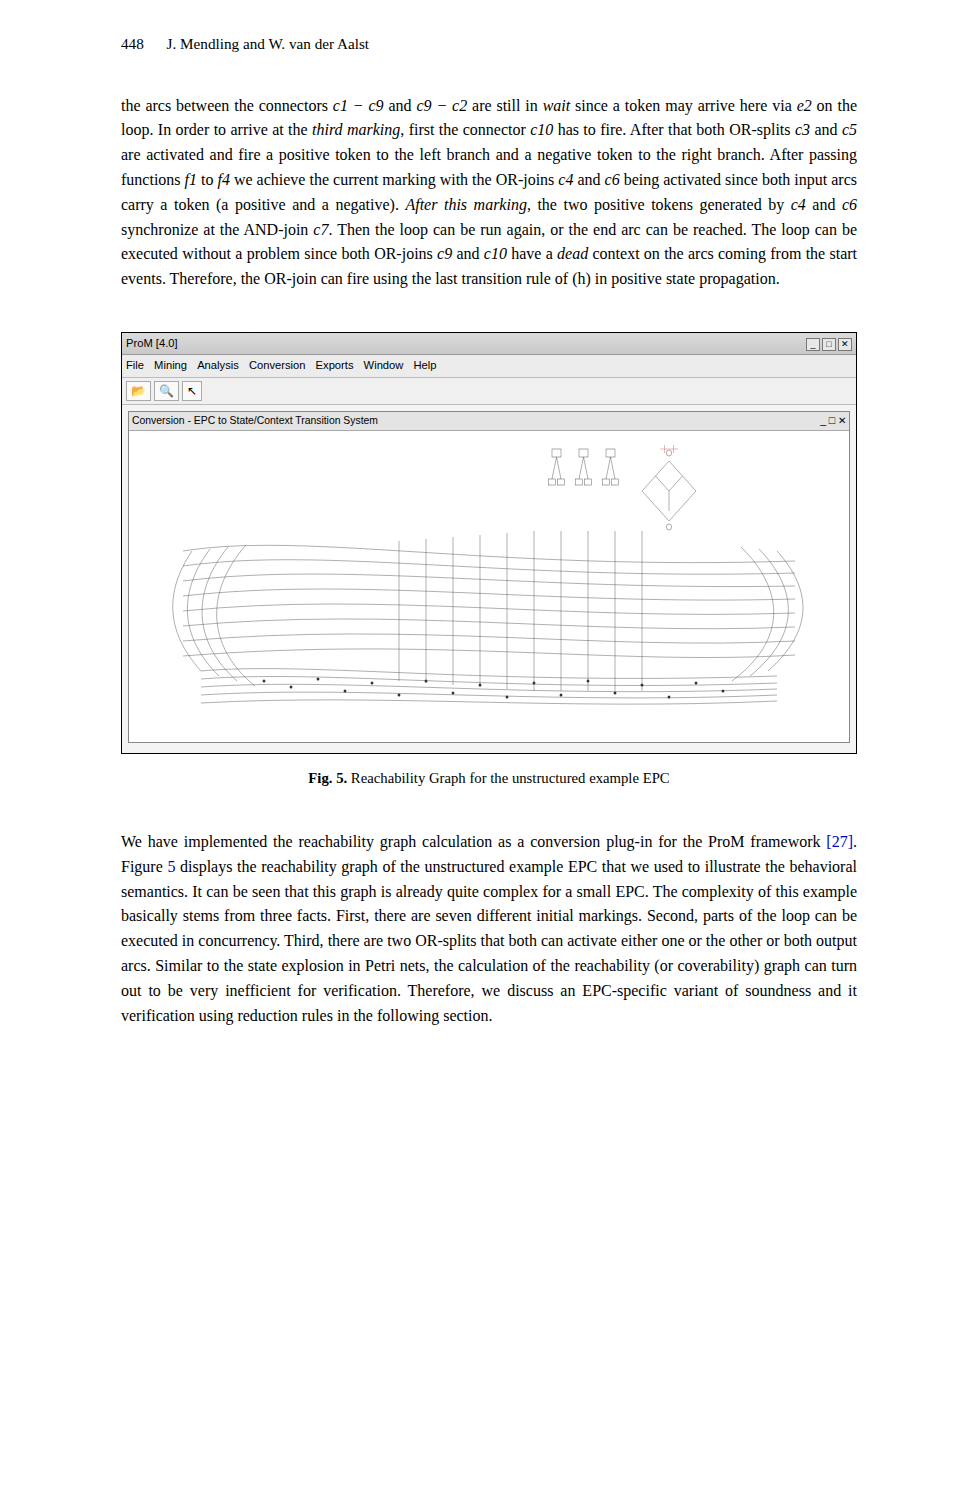448 J. Mendling and W. van der Aalst
the arcs between the connectors c1 − c9 and c9 − c2 are still in wait since a token may arrive here via e2 on the loop. In order to arrive at the third marking, first the connector c10 has to fire. After that both OR-splits c3 and c5 are activated and fire a positive token to the left branch and a negative token to the right branch. After passing functions f1 to f4 we achieve the current marking with the OR-joins c4 and c6 being activated since both input arcs carry a token (a positive and a negative). After this marking, the two positive tokens generated by c4 and c6 synchronize at the AND-join c7. Then the loop can be run again, or the end arc can be reached. The loop can be executed without a problem since both OR-joins c9 and c10 have a dead context on the arcs coming from the start events. Therefore, the OR-join can fire using the last transition rule of (h) in positive state propagation.
ProM [4.0] _□✕
File Mining Analysis Conversion Exports Window Help
📂🔍↖
Conversion - EPC to State/Context Transition System _ □ ✕
Fig. 5. Reachability Graph for the unstructured example EPC
We have implemented the reachability graph calculation as a conversion plug-in for the ProM framework [27]. Figure 5 displays the reachability graph of the unstructured example EPC that we used to illustrate the behavioral semantics. It can be seen that this graph is already quite complex for a small EPC. The complexity of this example basically stems from three facts. First, there are seven different initial markings. Second, parts of the loop can be executed in concurrency. Third, there are two OR-splits that both can activate either one or the other or both output arcs. Similar to the state explosion in Petri nets, the calculation of the reachability (or coverability) graph can turn out to be very inefficient for verification. Therefore, we discuss an EPC-specific variant of soundness and it verification using reduction rules in the following section.